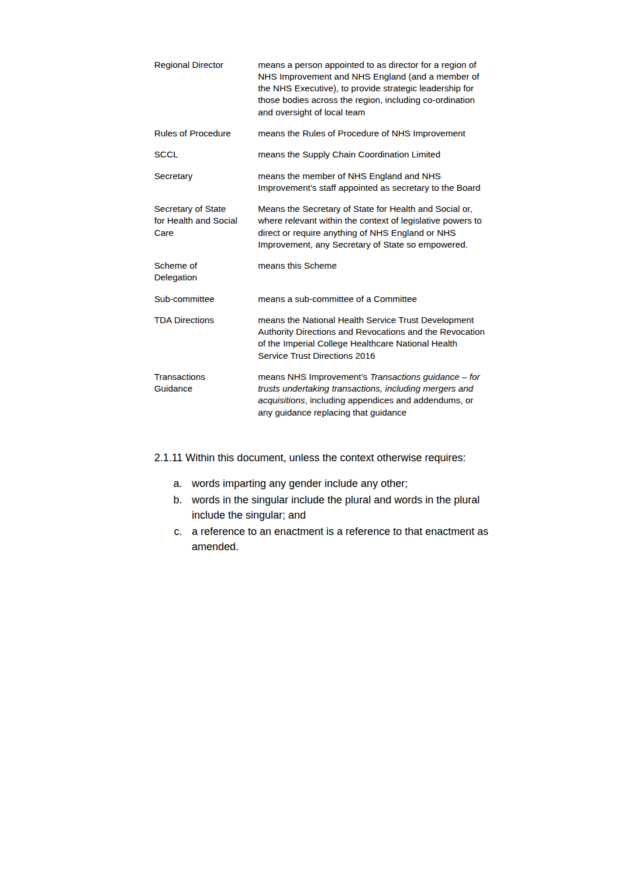| Regional Director | means a person appointed to as director for a region of NHS Improvement and NHS England (and a member of the NHS Executive), to provide strategic leadership for those bodies across the region, including co-ordination and oversight of local team |
| Rules of Procedure | means the Rules of Procedure of NHS Improvement |
| SCCL | means the Supply Chain Coordination Limited |
| Secretary | means the member of NHS England and NHS Improvement’s staff appointed as secretary to the Board |
| Secretary of State for Health and Social Care | Means the Secretary of State for Health and Social or, where relevant within the context of legislative powers to direct or require anything of NHS England or NHS Improvement, any Secretary of State so empowered. |
| Scheme of Delegation | means this Scheme |
| Sub-committee | means a sub-committee of a Committee |
| TDA Directions | means the National Health Service Trust Development Authority Directions and Revocations and the Revocation of the Imperial College Healthcare National Health Service Trust Directions 2016 |
| Transactions Guidance | means NHS Improvement’s Transactions guidance – for trusts undertaking transactions, including mergers and acquisitions , including appendices and addendums, or any guidance replacing that guidance |
2.1.11 Within this document, unless the context otherwise requires:
words imparting any gender include any other;
words in the singular include the plural and words in the plural include the singular; and
a reference to an enactment is a reference to that enactment as amended.